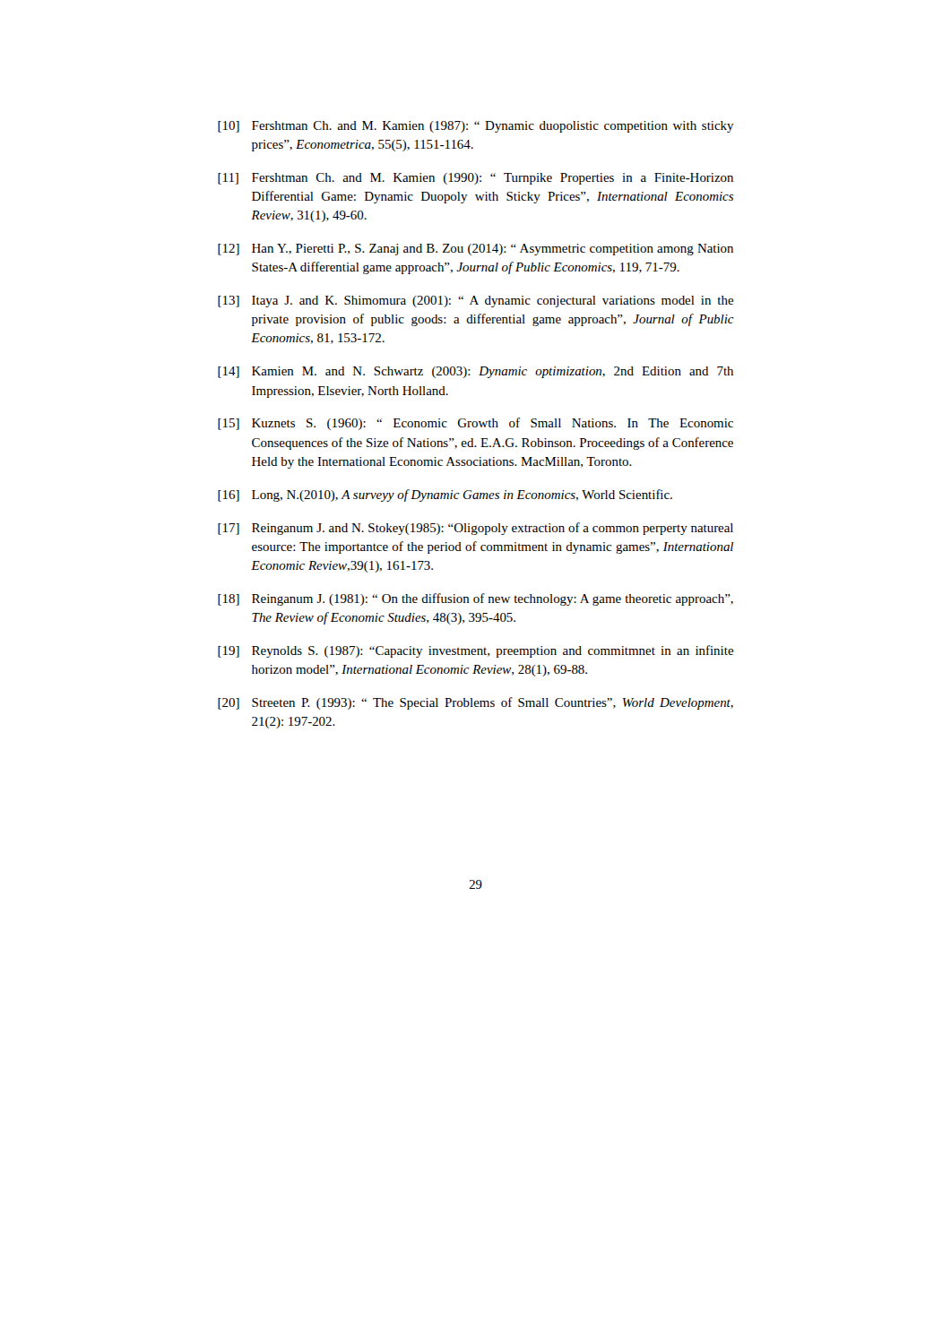[10] Fershtman Ch. and M. Kamien (1987): “ Dynamic duopolistic competition with sticky prices”, Econometrica, 55(5), 1151-1164.
[11] Fershtman Ch. and M. Kamien (1990): “ Turnpike Properties in a Finite-Horizon Differential Game: Dynamic Duopoly with Sticky Prices”, International Economics Review, 31(1), 49-60.
[12] Han Y., Pieretti P., S. Zanaj and B. Zou (2014): “ Asymmetric competition among Nation States-A differential game approach”, Journal of Public Economics, 119, 71-79.
[13] Itaya J. and K. Shimomura (2001): “ A dynamic conjectural variations model in the private provision of public goods: a differential game approach”, Journal of Public Economics, 81, 153-172.
[14] Kamien M. and N. Schwartz (2003): Dynamic optimization, 2nd Edition and 7th Impression, Elsevier, North Holland.
[15] Kuznets S. (1960): “ Economic Growth of Small Nations. In The Economic Consequences of the Size of Nations”, ed. E.A.G. Robinson. Proceedings of a Conference Held by the International Economic Associations. MacMillan, Toronto.
[16] Long, N.(2010), A surveyy of Dynamic Games in Economics, World Scientific.
[17] Reinganum J. and N. Stokey(1985): “Oligopoly extraction of a common perperty natureal esource: The importantce of the period of commitment in dynamic games”, International Economic Review,39(1), 161-173.
[18] Reinganum J. (1981): “ On the diffusion of new technology: A game theoretic approach”, The Review of Economic Studies, 48(3), 395-405.
[19] Reynolds S. (1987): “Capacity investment, preemption and commitmnet in an infinite horizon model”, International Economic Review, 28(1), 69-88.
[20] Streeten P. (1993): “ The Special Problems of Small Countries”, World Development, 21(2): 197-202.
29